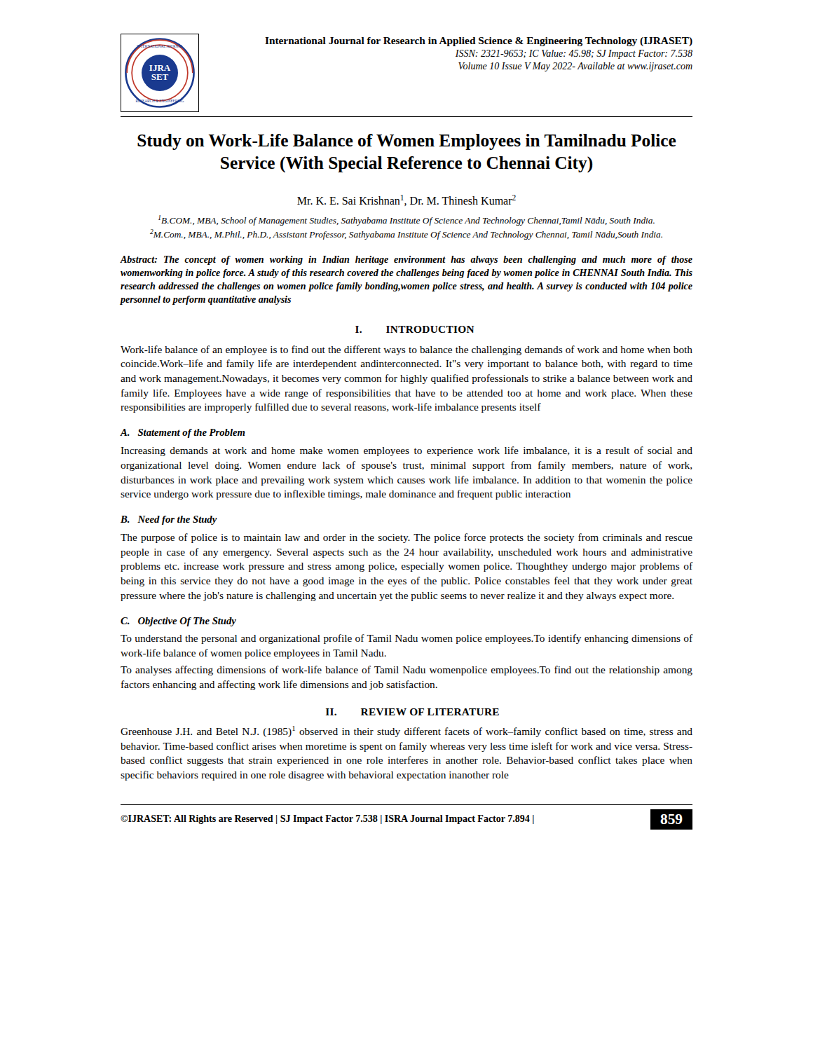IJRA SET INTERNATIONAL JOURNAL RESEARCH & ENGINEERING
International Journal for Research in Applied Science & Engineering Technology (IJRASET)
ISSN: 2321-9653; IC Value: 45.98; SJ Impact Factor: 7.538
Volume 10 Issue V May 2022- Available at www.ijraset.com
Study on Work-Life Balance of Women Employees in Tamilnadu Police Service (With Special Reference to Chennai City)
Mr. K. E. Sai Krishnan1, Dr. M. Thinesh Kumar2
1B.COM., MBA, School of Management Studies, Sathyabama Institute Of Science And Technology Chennai,Tamil Nādu, South India.
2M.Com., MBA., M.Phil., Ph.D., Assistant Professor, Sathyabama Institute Of Science And Technology Chennai, Tamil Nādu,South India.
Abstract: The concept of women working in Indian heritage environment has always been challenging and much more of those womenworking in police force. A study of this research covered the challenges being faced by women police in CHENNAI South India. This research addressed the challenges on women police family bonding,women police stress, and health. A survey is conducted with 104 police personnel to perform quantitative analysis
I. INTRODUCTION
Work-life balance of an employee is to find out the different ways to balance the challenging demands of work and home when both coincide.Work–life and family life are interdependent andinterconnected. It"s very important to balance both, with regard to time and work management.Nowadays, it becomes very common for highly qualified professionals to strike a balance between work and family life. Employees have a wide range of responsibilities that have to be attended too at home and work place. When these responsibilities are improperly fulfilled due to several reasons, work-life imbalance presents itself
A. Statement of the Problem
Increasing demands at work and home make women employees to experience work life imbalance, it is a result of social and organizational level doing. Women endure lack of spouse's trust, minimal support from family members, nature of work, disturbances in work place and prevailing work system which causes work life imbalance. In addition to that womenin the police service undergo work pressure due to inflexible timings, male dominance and frequent public interaction
B. Need for the Study
The purpose of police is to maintain law and order in the society. The police force protects the society from criminals and rescue people in case of any emergency. Several aspects such as the 24 hour availability, unscheduled work hours and administrative problems etc. increase work pressure and stress among police, especially women police. Thoughthey undergo major problems of being in this service they do not have a good image in the eyes of the public. Police constables feel that they work under great pressure where the job's nature is challenging and uncertain yet the public seems to never realize it and they always expect more.
C. Objective Of The Study
To understand the personal and organizational profile of Tamil Nadu women police employees.To identify enhancing dimensions of work-life balance of women police employees in Tamil Nadu.
To analyses affecting dimensions of work-life balance of Tamil Nadu womenpolice employees.To find out the relationship among factors enhancing and affecting work life dimensions and job satisfaction.
II. REVIEW OF LITERATURE
Greenhouse J.H. and Betel N.J. (1985)1 observed in their study different facets of work–family conflict based on time, stress and behavior. Time-based conflict arises when moretime is spent on family whereas very less time isleft for work and vice versa. Stress-based conflict suggests that strain experienced in one role interferes in another role. Behavior-based conflict takes place when specific behaviors required in one role disagree with behavioral expectation inanother role
©IJRASET: All Rights are Reserved | SJ Impact Factor 7.538 | ISRA Journal Impact Factor 7.894 |
859